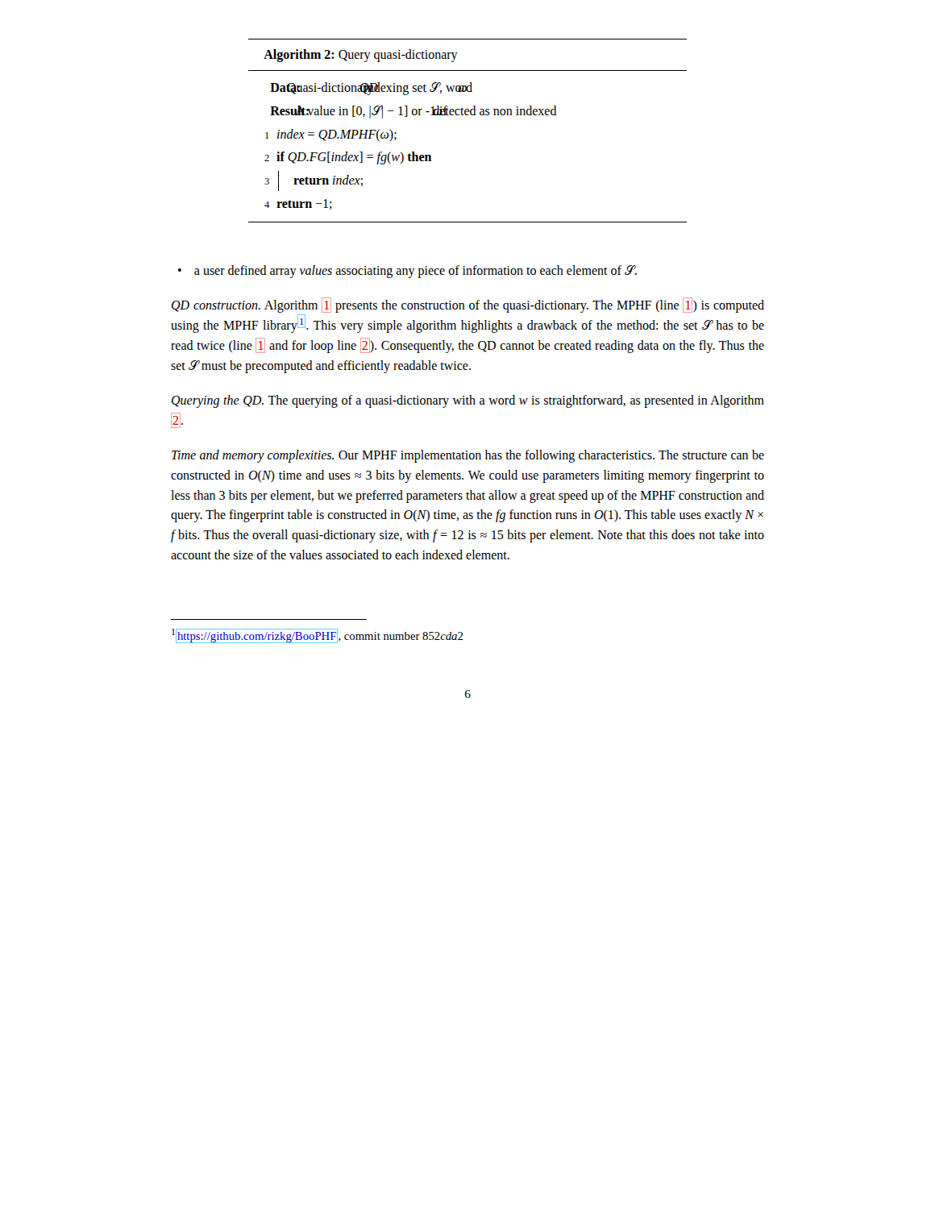Algorithm 2: Query quasi-dictionary
Data: Quasi-dictionary QD indexing set 𝒮, word ω
Result: A value in [0, |𝒮| − 1] or -1 if ω detected as non indexed
1 index = QD.MPHF(ω);
2 if QD.FG[index] = fg(w) then
3 return index;
4 return −1;
a user defined array values associating any piece of information to each element of 𝒮.
QD construction. Algorithm 1 presents the construction of the quasi-dictionary. The MPHF (line 1) is computed using the MPHF library1. This very simple algorithm highlights a drawback of the method: the set 𝒮 has to be read twice (line 1 and for loop line 2). Consequently, the QD cannot be created reading data on the fly. Thus the set 𝒮 must be precomputed and efficiently readable twice.
Querying the QD. The querying of a quasi-dictionary with a word w is straightforward, as presented in Algorithm 2.
Time and memory complexities. Our MPHF implementation has the following characteristics. The structure can be constructed in O(N) time and uses ≈ 3 bits by elements. We could use parameters limiting memory fingerprint to less than 3 bits per element, but we preferred parameters that allow a great speed up of the MPHF construction and query. The fingerprint table is constructed in O(N) time, as the fg function runs in O(1). This table uses exactly N × f bits. Thus the overall quasi-dictionary size, with f = 12 is ≈ 15 bits per element. Note that this does not take into account the size of the values associated to each indexed element.
1https://github.com/rizkg/BooPHF, commit number 852cda2
6